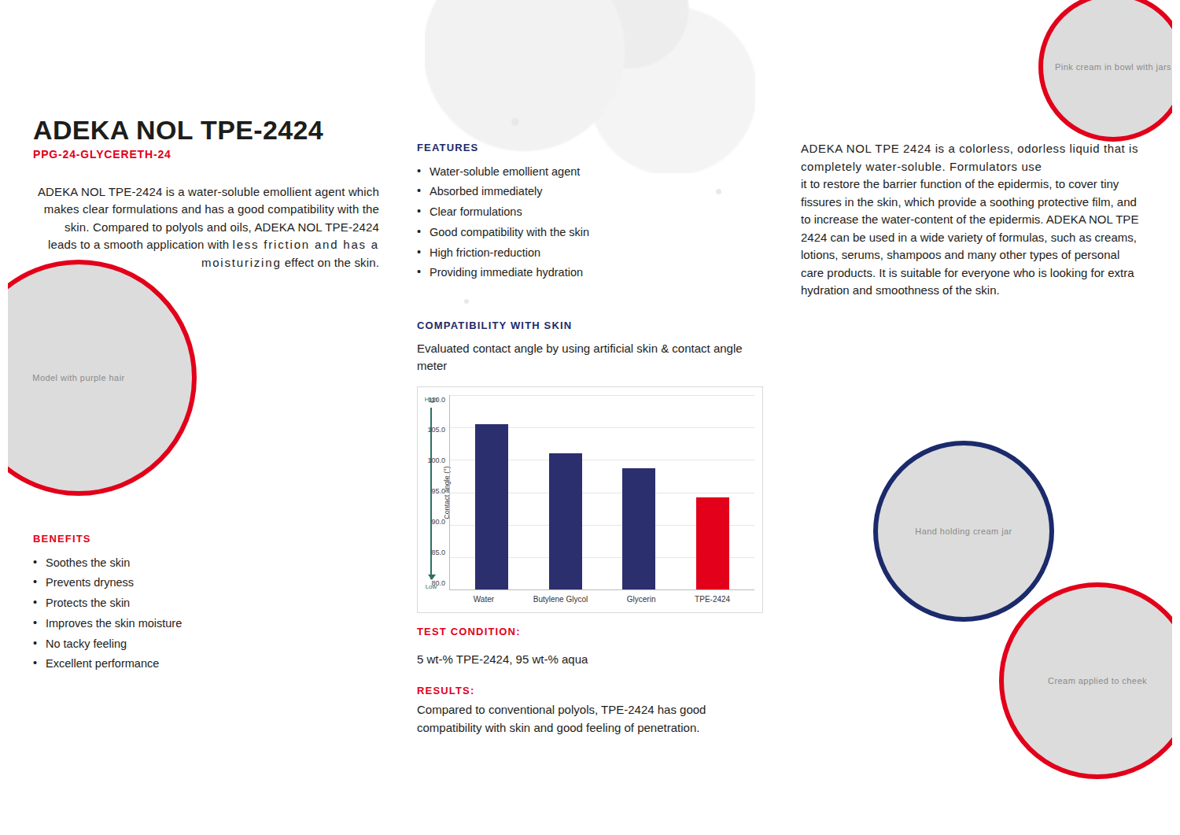ADEKA NOL TPE-2424
PPG-24-GLYCERETH-24
ADEKA NOL TPE-2424 is a water-soluble emollient agent which makes clear formulations and has a good compatibility with the skin. Compared to polyols and oils, ADEKA NOL TPE-2424 leads to a smooth application with less friction and has a moisturizing effect on the skin.
Benefits
Soothes the skin
Prevents dryness
Protects the skin
Improves the skin moisture
No tacky feeling
Excellent performance
Features
Water-soluble emollient agent
Absorbed immediately
Clear formulations
Good compatibility with the skin
High friction-reduction
Providing immediate hydration
Compatibility with skin
Evaluated contact angle by using artificial skin & contact angle meter
High Low
Contact angle (°)
110.0 105.0 100.0 95.0 90.0 85.0 80.0
Water Butylene Glycol Glycerin TPE-2424
Test condition:
5 wt-% TPE-2424, 95 wt-% aqua
Results:
Compared to conventional polyols, TPE-2424 has good compatibility with skin and good feeling of penetration.
ADEKA NOL TPE 2424 is a colorless, odorless liquid that is completely water-soluble. Formulators use
it to restore the barrier function of the epidermis, to cover tiny fissures in the skin, which provide a soothing protective film, and to increase the water-content of the epidermis. ADEKA NOL TPE 2424 can be used in a wide variety of formulas, such as creams, lotions, serums, shampoos and many other types of personal care products. It is suitable for everyone who is looking for extra hydration and smoothness of the skin.